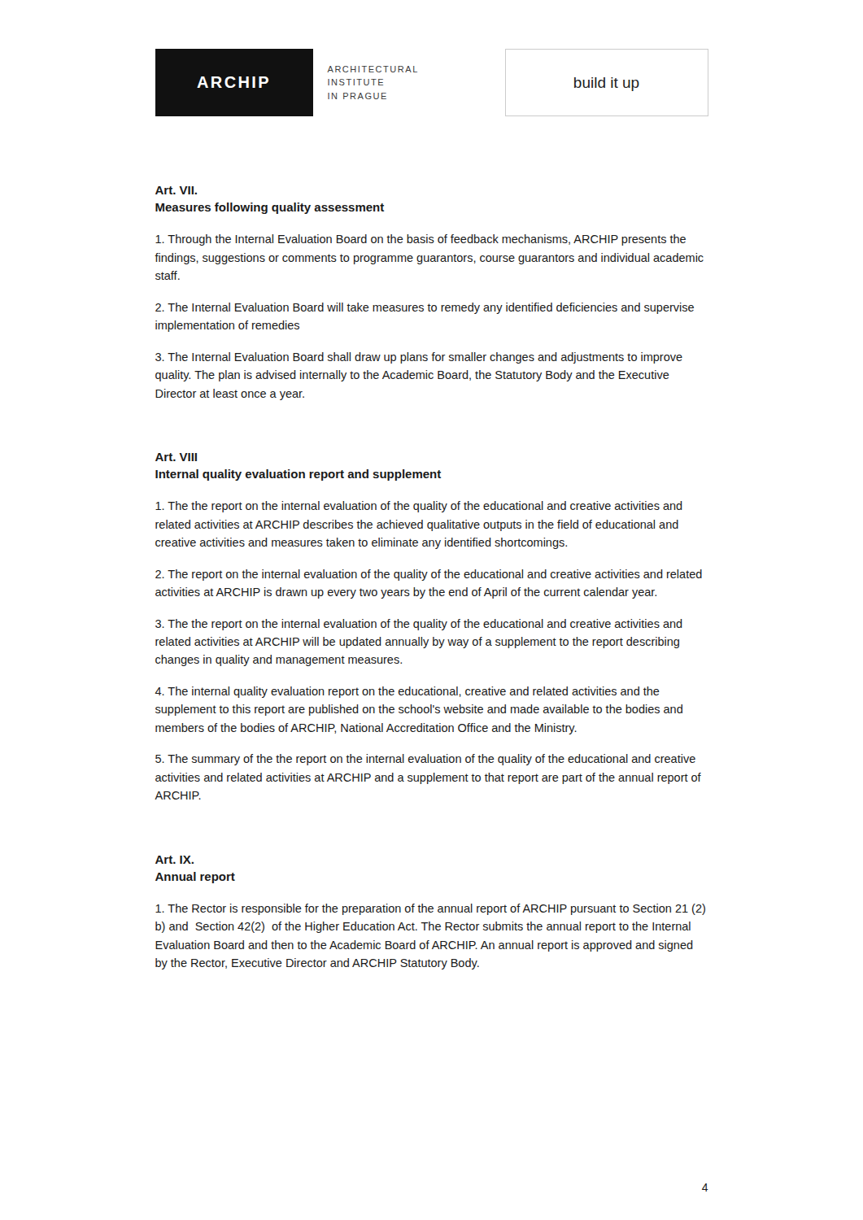ARCHIP
Architectural Institute in Prague
build it up
Art. VII.
Measures following quality assessment
1. Through the Internal Evaluation Board on the basis of feedback mechanisms, ARCHIP presents the findings, suggestions or comments to programme guarantors, course guarantors and individual academic staff.
2. The Internal Evaluation Board will take measures to remedy any identified deficiencies and supervise implementation of remedies
3. The Internal Evaluation Board shall draw up plans for smaller changes and adjustments to improve quality. The plan is advised internally to the Academic Board, the Statutory Body and the Executive Director at least once a year.
Art. VIII
Internal quality evaluation report and supplement
1. The the report on the internal evaluation of the quality of the educational and creative activities and related activities at ARCHIP describes the achieved qualitative outputs in the field of educational and creative activities and measures taken to eliminate any identified shortcomings.
2. The report on the internal evaluation of the quality of the educational and creative activities and related activities at ARCHIP is drawn up every two years by the end of April of the current calendar year.
3. The the report on the internal evaluation of the quality of the educational and creative activities and related activities at ARCHIP will be updated annually by way of a supplement to the report describing changes in quality and management measures.
4. The internal quality evaluation report on the educational, creative and related activities and the supplement to this report are published on the school's website and made available to the bodies and members of the bodies of ARCHIP, National Accreditation Office and the Ministry.
5. The summary of the the report on the internal evaluation of the quality of the educational and creative activities and related activities at ARCHIP and a supplement to that report are part of the annual report of ARCHIP.
Art. IX.
Annual report
1. The Rector is responsible for the preparation of the annual report of ARCHIP pursuant to Section 21 (2) b) and Section 42(2) of the Higher Education Act. The Rector submits the annual report to the Internal Evaluation Board and then to the Academic Board of ARCHIP. An annual report is approved and signed by the Rector, Executive Director and ARCHIP Statutory Body.
4